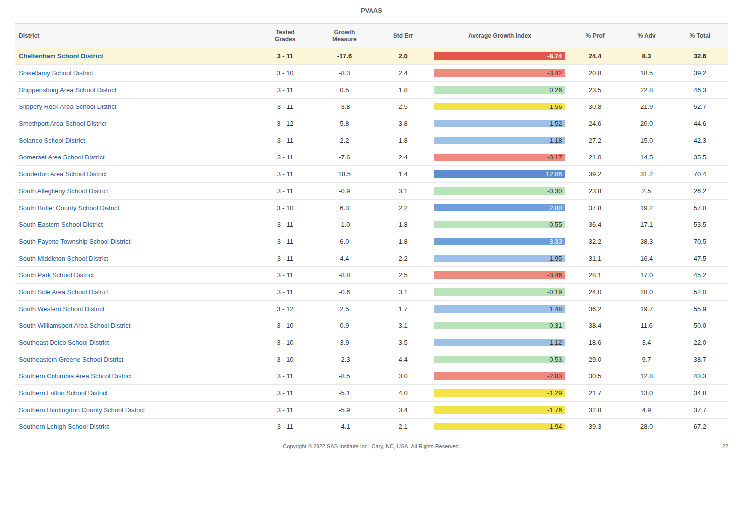PVAAS
| District | Tested Grades | Growth Measure | Std Err | Average Growth Index | % Prof | % Adv | % Total |
| --- | --- | --- | --- | --- | --- | --- | --- |
| Cheltenham School District | 3 - 11 | -17.6 | 2.0 | -8.74 | 24.4 | 8.3 | 32.6 |
| Shikellamy School District | 3 - 10 | -8.3 | 2.4 | -3.42 | 20.8 | 18.5 | 39.2 |
| Shippensburg Area School District | 3 - 11 | 0.5 | 1.8 | 0.26 | 23.5 | 22.8 | 46.3 |
| Slippery Rock Area School District | 3 - 11 | -3.8 | 2.5 | -1.56 | 30.8 | 21.9 | 52.7 |
| Smethport Area School District | 3 - 12 | 5.8 | 3.8 | 1.52 | 24.6 | 20.0 | 44.6 |
| Solanco School District | 3 - 11 | 2.2 | 1.8 | 1.18 | 27.2 | 15.0 | 42.3 |
| Somerset Area School District | 3 - 11 | -7.6 | 2.4 | -3.17 | 21.0 | 14.5 | 35.5 |
| Souderton Area School District | 3 - 11 | 18.5 | 1.4 | 12.86 | 39.2 | 31.2 | 70.4 |
| South Allegheny School District | 3 - 11 | -0.9 | 3.1 | -0.30 | 23.8 | 2.5 | 26.2 |
| South Butler County School District | 3 - 10 | 6.3 | 2.2 | 2.80 | 37.8 | 19.2 | 57.0 |
| South Eastern School District | 3 - 11 | -1.0 | 1.8 | -0.55 | 36.4 | 17.1 | 53.5 |
| South Fayette Township School District | 3 - 11 | 6.0 | 1.8 | 3.33 | 32.2 | 38.3 | 70.5 |
| South Middleton School District | 3 - 11 | 4.4 | 2.2 | 1.95 | 31.1 | 16.4 | 47.5 |
| South Park School District | 3 - 11 | -8.8 | 2.5 | -3.46 | 28.1 | 17.0 | 45.2 |
| South Side Area School District | 3 - 11 | -0.6 | 3.1 | -0.19 | 24.0 | 28.0 | 52.0 |
| South Western School District | 3 - 12 | 2.5 | 1.7 | 1.48 | 36.2 | 19.7 | 55.9 |
| South Williamsport Area School District | 3 - 10 | 0.9 | 3.1 | 0.31 | 38.4 | 11.6 | 50.0 |
| Southeast Delco School District | 3 - 10 | 3.9 | 3.5 | 1.12 | 18.6 | 3.4 | 22.0 |
| Southeastern Greene School District | 3 - 10 | -2.3 | 4.4 | -0.53 | 29.0 | 9.7 | 38.7 |
| Southern Columbia Area School District | 3 - 11 | -8.5 | 3.0 | -2.83 | 30.5 | 12.8 | 43.3 |
| Southern Fulton School District | 3 - 11 | -5.1 | 4.0 | -1.29 | 21.7 | 13.0 | 34.8 |
| Southern Huntingdon County School District | 3 - 11 | -5.9 | 3.4 | -1.76 | 32.8 | 4.9 | 37.7 |
| Southern Lehigh School District | 3 - 11 | -4.1 | 2.1 | -1.94 | 39.3 | 28.0 | 67.2 |
Copyright © 2022 SAS Institute Inc., Cary, NC, USA. All Rights Reserved. 22